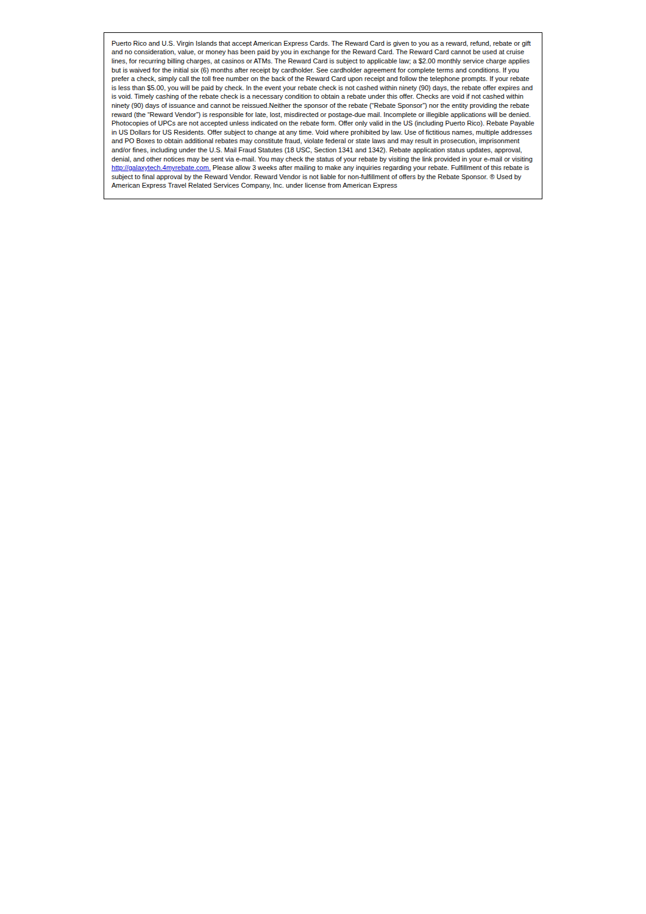Puerto Rico and U.S. Virgin Islands that accept American Express Cards. The Reward Card is given to you as a reward, refund, rebate or gift and no consideration, value, or money has been paid by you in exchange for the Reward Card. The Reward Card cannot be used at cruise lines, for recurring billing charges, at casinos or ATMs. The Reward Card is subject to applicable law; a $2.00 monthly service charge applies but is waived for the initial six (6) months after receipt by cardholder. See cardholder agreement for complete terms and conditions. If you prefer a check, simply call the toll free number on the back of the Reward Card upon receipt and follow the telephone prompts. If your rebate is less than $5.00, you will be paid by check. In the event your rebate check is not cashed within ninety (90) days, the rebate offer expires and is void. Timely cashing of the rebate check is a necessary condition to obtain a rebate under this offer. Checks are void if not cashed within ninety (90) days of issuance and cannot be reissued.Neither the sponsor of the rebate (“Rebate Sponsor”) nor the entity providing the rebate reward (the “Reward Vendor”) is responsible for late, lost, misdirected or postage-due mail. Incomplete or illegible applications will be denied. Photocopies of UPCs are not accepted unless indicated on the rebate form. Offer only valid in the US (including Puerto Rico). Rebate Payable in US Dollars for US Residents. Offer subject to change at any time. Void where prohibited by law. Use of fictitious names, multiple addresses and PO Boxes to obtain additional rebates may constitute fraud, violate federal or state laws and may result in prosecution, imprisonment and/or fines, including under the U.S. Mail Fraud Statutes (18 USC, Section 1341 and 1342). Rebate application status updates, approval, denial, and other notices may be sent via e-mail. You may check the status of your rebate by visiting the link provided in your e-mail or visiting http://galaxytech.4myrebate.com. Please allow 3 weeks after mailing to make any inquiries regarding your rebate. Fulfillment of this rebate is subject to final approval by the Reward Vendor. Reward Vendor is not liable for non-fulfillment of offers by the Rebate Sponsor. ® Used by American Express Travel Related Services Company, Inc. under license from American Express